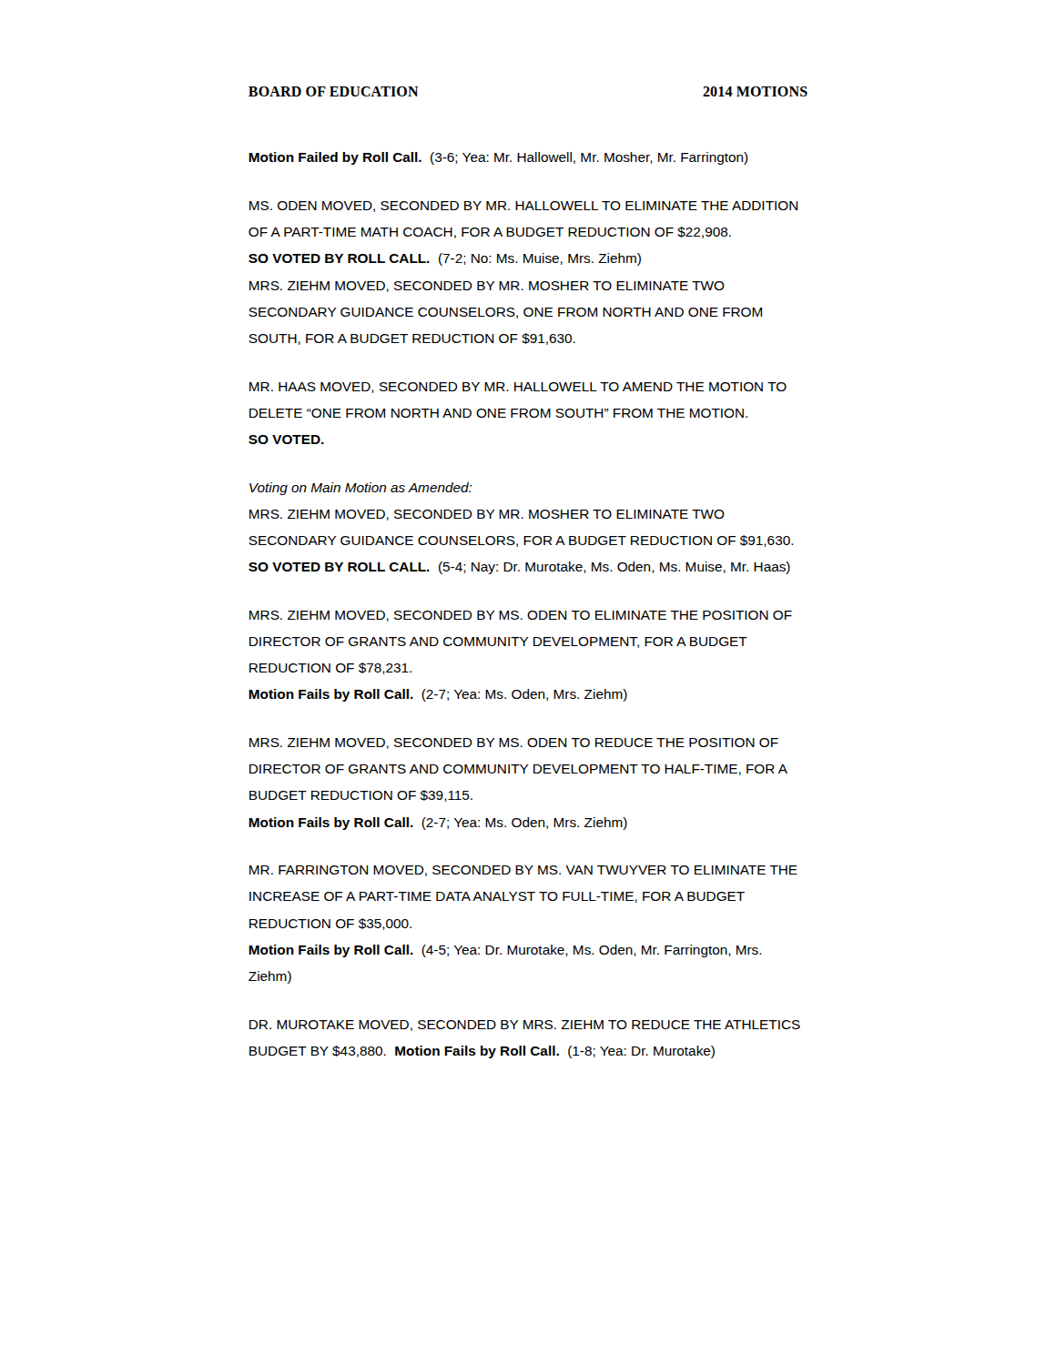BOARD OF EDUCATION 2014 MOTIONS
Motion Failed by Roll Call. (3-6; Yea: Mr. Hallowell, Mr. Mosher, Mr. Farrington)
Ms. Oden moved, seconded by Mr. Hallowell to eliminate the addition of a part-time math coach, for a budget reduction of $22,908.
SO VOTED BY ROLL CALL. (7-2; No: Ms. Muise, Mrs. Ziehm)
Mrs. Ziehm moved, seconded by Mr. Mosher to eliminate two secondary guidance counselors, one from North and one from South, for a budget reduction of $91,630.
Mr. Haas moved, seconded by Mr. Hallowell to amend the motion to delete “one from North and one from South” from the motion.
SO VOTED.
Voting on Main Motion as Amended:
Mrs. Ziehm moved, seconded by Mr. Mosher to eliminate two secondary guidance counselors, for a budget reduction of $91,630.
SO VOTED BY ROLL CALL. (5-4; Nay: Dr. Murotake, Ms. Oden, Ms. Muise, Mr. Haas)
Mrs. Ziehm moved, seconded by Ms. Oden to eliminate the position of Director of Grants and Community Development, for a budget reduction of $78,231.
Motion Fails by Roll Call. (2-7; Yea: Ms. Oden, Mrs. Ziehm)
Mrs. Ziehm moved, seconded by Ms. Oden to reduce the position of Director of Grants and Community Development to half-time, for a budget reduction of $39,115.
Motion Fails by Roll Call. (2-7; Yea: Ms. Oden, Mrs. Ziehm)
Mr. Farrington moved, seconded by Ms. Van Twuyver to eliminate the increase of a part-time data analyst to full-time, for a budget reduction of $35,000.
Motion Fails by Roll Call. (4-5; Yea: Dr. Murotake, Ms. Oden, Mr. Farrington, Mrs. Ziehm)
Dr. Murotake moved, seconded by Mrs. Ziehm to reduce the athletics budget by $43,880. Motion Fails by Roll Call. (1-8; Yea: Dr. Murotake)